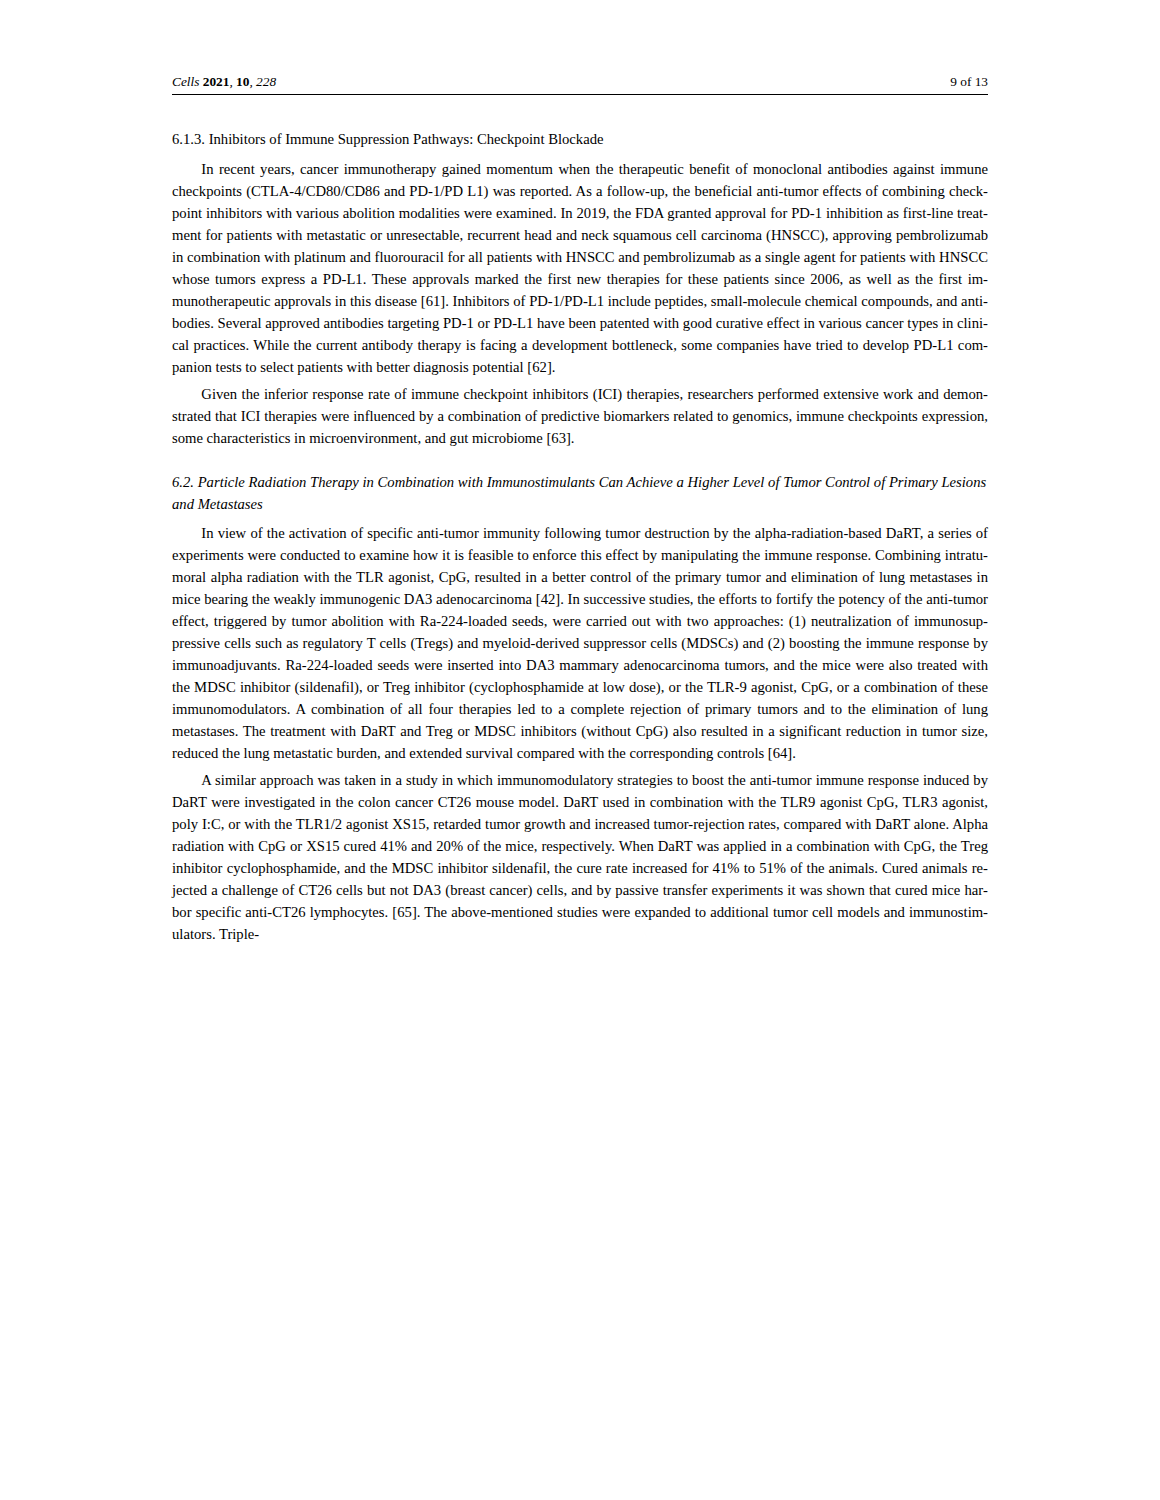Cells 2021, 10, 228 9 of 13
6.1.3. Inhibitors of Immune Suppression Pathways: Checkpoint Blockade
In recent years, cancer immunotherapy gained momentum when the therapeutic benefit of monoclonal antibodies against immune checkpoints (CTLA-4/CD80/CD86 and PD-1/PD L1) was reported. As a follow-up, the beneficial anti-tumor effects of combining checkpoint inhibitors with various abolition modalities were examined. In 2019, the FDA granted approval for PD-1 inhibition as first-line treatment for patients with metastatic or unresectable, recurrent head and neck squamous cell carcinoma (HNSCC), approving pembrolizumab in combination with platinum and fluorouracil for all patients with HNSCC and pembrolizumab as a single agent for patients with HNSCC whose tumors express a PD-L1. These approvals marked the first new therapies for these patients since 2006, as well as the first immunotherapeutic approvals in this disease [61]. Inhibitors of PD-1/PD-L1 include peptides, small-molecule chemical compounds, and antibodies. Several approved antibodies targeting PD-1 or PD-L1 have been patented with good curative effect in various cancer types in clinical practices. While the current antibody therapy is facing a development bottleneck, some companies have tried to develop PD-L1 companion tests to select patients with better diagnosis potential [62].
Given the inferior response rate of immune checkpoint inhibitors (ICI) therapies, researchers performed extensive work and demonstrated that ICI therapies were influenced by a combination of predictive biomarkers related to genomics, immune checkpoints expression, some characteristics in microenvironment, and gut microbiome [63].
6.2. Particle Radiation Therapy in Combination with Immunostimulants Can Achieve a Higher Level of Tumor Control of Primary Lesions and Metastases
In view of the activation of specific anti-tumor immunity following tumor destruction by the alpha-radiation-based DaRT, a series of experiments were conducted to examine how it is feasible to enforce this effect by manipulating the immune response. Combining intratumoral alpha radiation with the TLR agonist, CpG, resulted in a better control of the primary tumor and elimination of lung metastases in mice bearing the weakly immunogenic DA3 adenocarcinoma [42]. In successive studies, the efforts to fortify the potency of the anti-tumor effect, triggered by tumor abolition with Ra-224-loaded seeds, were carried out with two approaches: (1) neutralization of immunosuppressive cells such as regulatory T cells (Tregs) and myeloid-derived suppressor cells (MDSCs) and (2) boosting the immune response by immunoadjuvants. Ra-224-loaded seeds were inserted into DA3 mammary adenocarcinoma tumors, and the mice were also treated with the MDSC inhibitor (sildenafil), or Treg inhibitor (cyclophosphamide at low dose), or the TLR-9 agonist, CpG, or a combination of these immunomodulators. A combination of all four therapies led to a complete rejection of primary tumors and to the elimination of lung metastases. The treatment with DaRT and Treg or MDSC inhibitors (without CpG) also resulted in a significant reduction in tumor size, reduced the lung metastatic burden, and extended survival compared with the corresponding controls [64].
A similar approach was taken in a study in which immunomodulatory strategies to boost the anti-tumor immune response induced by DaRT were investigated in the colon cancer CT26 mouse model. DaRT used in combination with the TLR9 agonist CpG, TLR3 agonist, poly I:C, or with the TLR1/2 agonist XS15, retarded tumor growth and increased tumor-rejection rates, compared with DaRT alone. Alpha radiation with CpG or XS15 cured 41% and 20% of the mice, respectively. When DaRT was applied in a combination with CpG, the Treg inhibitor cyclophosphamide, and the MDSC inhibitor sildenafil, the cure rate increased for 41% to 51% of the animals. Cured animals rejected a challenge of CT26 cells but not DA3 (breast cancer) cells, and by passive transfer experiments it was shown that cured mice harbor specific anti-CT26 lymphocytes. [65]. The above-mentioned studies were expanded to additional tumor cell models and immunostimulators. Triple-